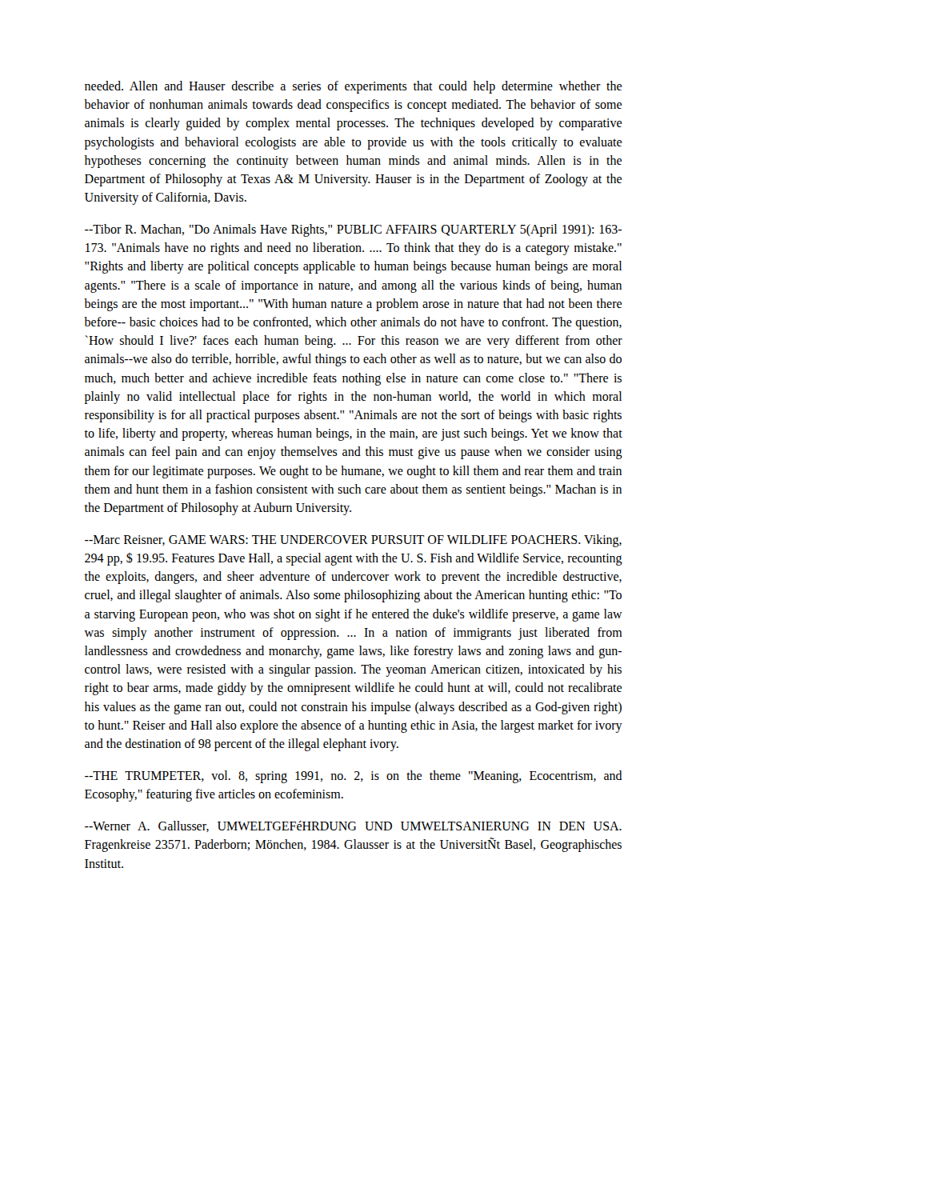needed. Allen and Hauser describe a series of experiments that could help determine whether the behavior of nonhuman animals towards dead conspecifics is concept mediated. The behavior of some animals is clearly guided by complex mental processes. The techniques developed by comparative psychologists and behavioral ecologists are able to provide us with the tools critically to evaluate hypotheses concerning the continuity between human minds and animal minds. Allen is in the Department of Philosophy at Texas A& M University. Hauser is in the Department of Zoology at the University of California, Davis.
--Tibor R. Machan, "Do Animals Have Rights," PUBLIC AFFAIRS QUARTERLY 5(April 1991): 163-173. "Animals have no rights and need no liberation. .... To think that they do is a category mistake." "Rights and liberty are political concepts applicable to human beings because human beings are moral agents." "There is a scale of importance in nature, and among all the various kinds of being, human beings are the most important..." "With human nature a problem arose in nature that had not been there before-- basic choices had to be confronted, which other animals do not have to confront. The question, `How should I live?' faces each human being. ... For this reason we are very different from other animals--we also do terrible, horrible, awful things to each other as well as to nature, but we can also do much, much better and achieve incredible feats nothing else in nature can come close to." "There is plainly no valid intellectual place for rights in the non-human world, the world in which moral responsibility is for all practical purposes absent." "Animals are not the sort of beings with basic rights to life, liberty and property, whereas human beings, in the main, are just such beings. Yet we know that animals can feel pain and can enjoy themselves and this must give us pause when we consider using them for our legitimate purposes. We ought to be humane, we ought to kill them and rear them and train them and hunt them in a fashion consistent with such care about them as sentient beings." Machan is in the Department of Philosophy at Auburn University.
--Marc Reisner, GAME WARS: THE UNDERCOVER PURSUIT OF WILDLIFE POACHERS. Viking, 294 pp, $ 19.95. Features Dave Hall, a special agent with the U. S. Fish and Wildlife Service, recounting the exploits, dangers, and sheer adventure of undercover work to prevent the incredible destructive, cruel, and illegal slaughter of animals. Also some philosophizing about the American hunting ethic: "To a starving European peon, who was shot on sight if he entered the duke's wildlife preserve, a game law was simply another instrument of oppression. ... In a nation of immigrants just liberated from landlessness and crowdedness and monarchy, game laws, like forestry laws and zoning laws and gun-control laws, were resisted with a singular passion. The yeoman American citizen, intoxicated by his right to bear arms, made giddy by the omnipresent wildlife he could hunt at will, could not recalibrate his values as the game ran out, could not constrain his impulse (always described as a God-given right) to hunt." Reiser and Hall also explore the absence of a hunting ethic in Asia, the largest market for ivory and the destination of 98 percent of the illegal elephant ivory.
--THE TRUMPETER, vol. 8, spring 1991, no. 2, is on the theme "Meaning, Ecocentrism, and Ecosophy," featuring five articles on ecofeminism.
--Werner A. Gallusser, UMWELTGEFéHRDUNG UND UMWELTSANIERUNG IN DEN USA. Fragenkreise 23571. Paderborn; Mönchen, 1984. Glausser is at the UniversitÑt Basel, Geographisches Institut.